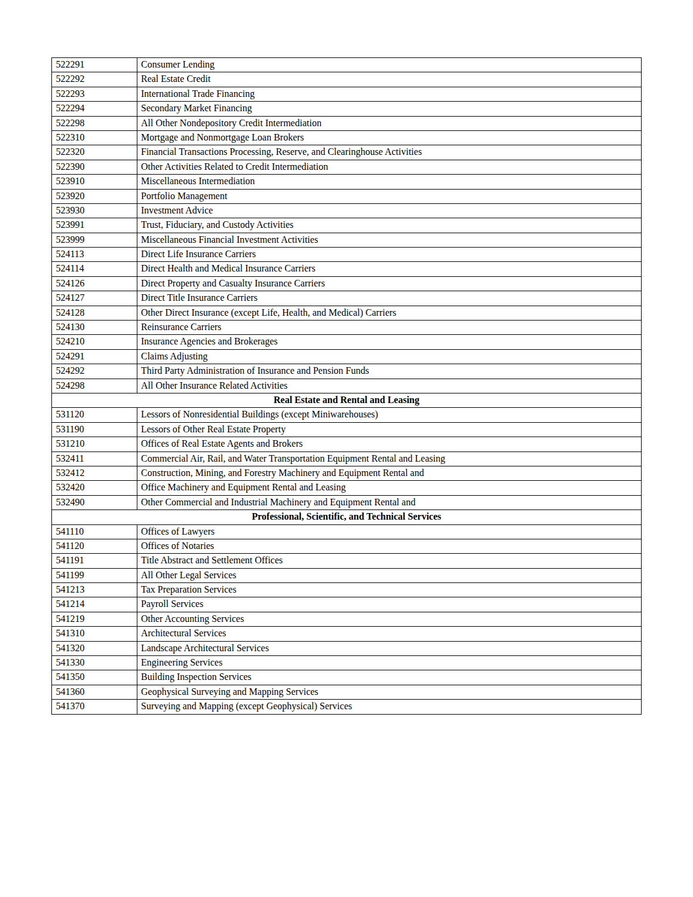| 522291 | Consumer Lending |
| 522292 | Real Estate Credit |
| 522293 | International Trade Financing |
| 522294 | Secondary Market Financing |
| 522298 | All Other Nondepository Credit Intermediation |
| 522310 | Mortgage and Nonmortgage Loan Brokers |
| 522320 | Financial Transactions Processing, Reserve, and Clearinghouse Activities |
| 522390 | Other Activities Related to Credit Intermediation |
| 523910 | Miscellaneous Intermediation |
| 523920 | Portfolio Management |
| 523930 | Investment Advice |
| 523991 | Trust, Fiduciary, and Custody Activities |
| 523999 | Miscellaneous Financial Investment Activities |
| 524113 | Direct Life Insurance Carriers |
| 524114 | Direct Health and Medical Insurance Carriers |
| 524126 | Direct Property and Casualty Insurance Carriers |
| 524127 | Direct Title Insurance Carriers |
| 524128 | Other Direct Insurance (except Life, Health, and Medical) Carriers |
| 524130 | Reinsurance Carriers |
| 524210 | Insurance Agencies and Brokerages |
| 524291 | Claims Adjusting |
| 524292 | Third Party Administration of Insurance and Pension Funds |
| 524298 | All Other Insurance Related Activities |
| Real Estate and Rental and Leasing |
| 531120 | Lessors of Nonresidential Buildings (except Miniwarehouses) |
| 531190 | Lessors of Other Real Estate Property |
| 531210 | Offices of Real Estate Agents and Brokers |
| 532411 | Commercial Air, Rail, and Water Transportation Equipment Rental and Leasing |
| 532412 | Construction, Mining, and Forestry Machinery and Equipment Rental and |
| 532420 | Office Machinery and Equipment Rental and Leasing |
| 532490 | Other Commercial and Industrial Machinery and Equipment Rental and |
| Professional, Scientific, and Technical Services |
| 541110 | Offices of Lawyers |
| 541120 | Offices of Notaries |
| 541191 | Title Abstract and Settlement Offices |
| 541199 | All Other Legal Services |
| 541213 | Tax Preparation Services |
| 541214 | Payroll Services |
| 541219 | Other Accounting Services |
| 541310 | Architectural Services |
| 541320 | Landscape Architectural Services |
| 541330 | Engineering Services |
| 541350 | Building Inspection Services |
| 541360 | Geophysical Surveying and Mapping Services |
| 541370 | Surveying and Mapping (except Geophysical) Services |